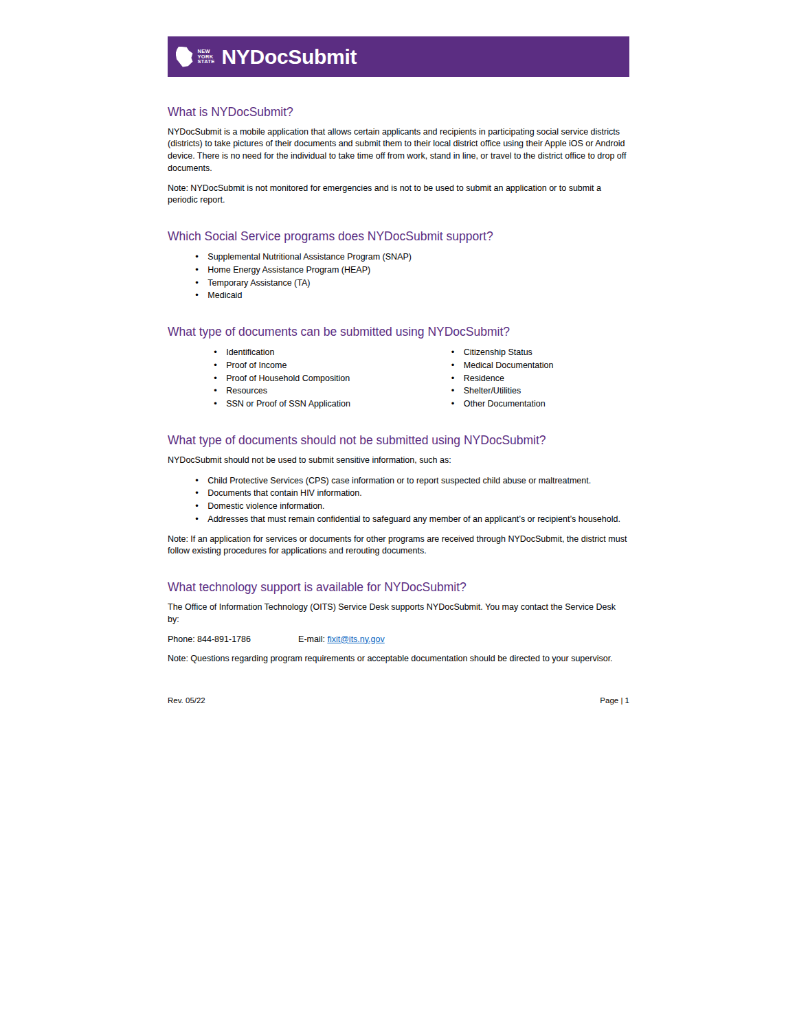New
York
State
NYDocSubmit
What is NYDocSubmit?
NYDocSubmit is a mobile application that allows certain applicants and recipients in participating social service districts (districts) to take pictures of their documents and submit them to their local district office using their Apple iOS or Android device. There is no need for the individual to take time off from work, stand in line, or travel to the district office to drop off documents.
Note: NYDocSubmit is not monitored for emergencies and is not to be used to submit an application or to submit a periodic report.
Which Social Service programs does NYDocSubmit support?
Supplemental Nutritional Assistance Program (SNAP)
Home Energy Assistance Program (HEAP)
Temporary Assistance (TA)
Medicaid
What type of documents can be submitted using NYDocSubmit?
Identification
Proof of Income
Proof of Household Composition
Resources
SSN or Proof of SSN Application
Citizenship Status
Medical Documentation
Residence
Shelter/Utilities
Other Documentation
What type of documents should not be submitted using NYDocSubmit?
NYDocSubmit should not be used to submit sensitive information, such as:
Child Protective Services (CPS) case information or to report suspected child abuse or maltreatment.
Documents that contain HIV information.
Domestic violence information.
Addresses that must remain confidential to safeguard any member of an applicant’s or recipient’s household.
Note: If an application for services or documents for other programs are received through NYDocSubmit, the district must follow existing procedures for applications and rerouting documents.
What technology support is available for NYDocSubmit?
The Office of Information Technology (OITS) Service Desk supports NYDocSubmit. You may contact the Service Desk by:
Phone: 844-891-1786 E-mail: fixit@its.ny.gov
Note: Questions regarding program requirements or acceptable documentation should be directed to your supervisor.
Rev. 05/22
Page | 1